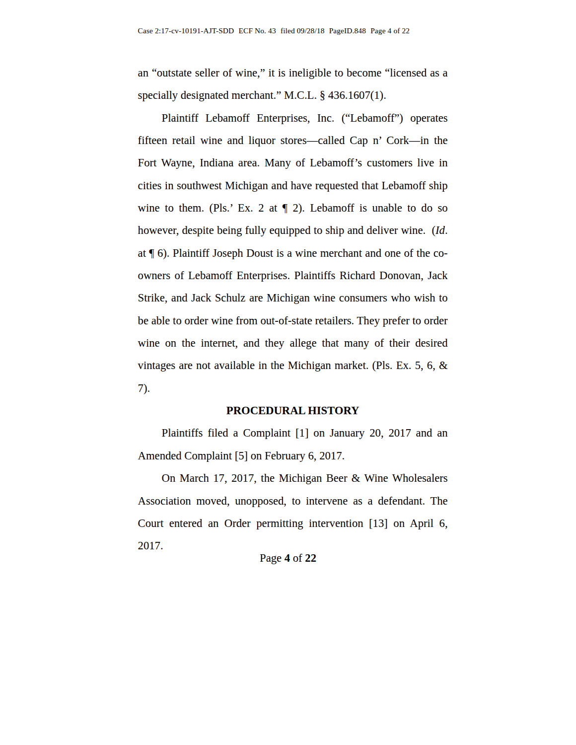Case 2:17-cv-10191-AJT-SDD ECF No. 43 filed 09/28/18 PageID.848 Page 4 of 22
an “outstate seller of wine,” it is ineligible to become “licensed as a specially designated merchant.” M.C.L. § 436.1607(1).
Plaintiff Lebamoff Enterprises, Inc. (“Lebamoff”) operates fifteen retail wine and liquor stores—called Cap n’ Cork—in the Fort Wayne, Indiana area. Many of Lebamoff’s customers live in cities in southwest Michigan and have requested that Lebamoff ship wine to them. (Pls.’ Ex. 2 at ¶ 2). Lebamoff is unable to do so however, despite being fully equipped to ship and deliver wine. (Id. at ¶ 6). Plaintiff Joseph Doust is a wine merchant and one of the co-owners of Lebamoff Enterprises. Plaintiffs Richard Donovan, Jack Strike, and Jack Schulz are Michigan wine consumers who wish to be able to order wine from out-of-state retailers. They prefer to order wine on the internet, and they allege that many of their desired vintages are not available in the Michigan market. (Pls. Ex. 5, 6, & 7).
PROCEDURAL HISTORY
Plaintiffs filed a Complaint [1] on January 20, 2017 and an Amended Complaint [5] on February 6, 2017.
On March 17, 2017, the Michigan Beer & Wine Wholesalers Association moved, unopposed, to intervene as a defendant. The Court entered an Order permitting intervention [13] on April 6, 2017.
Page 4 of 22